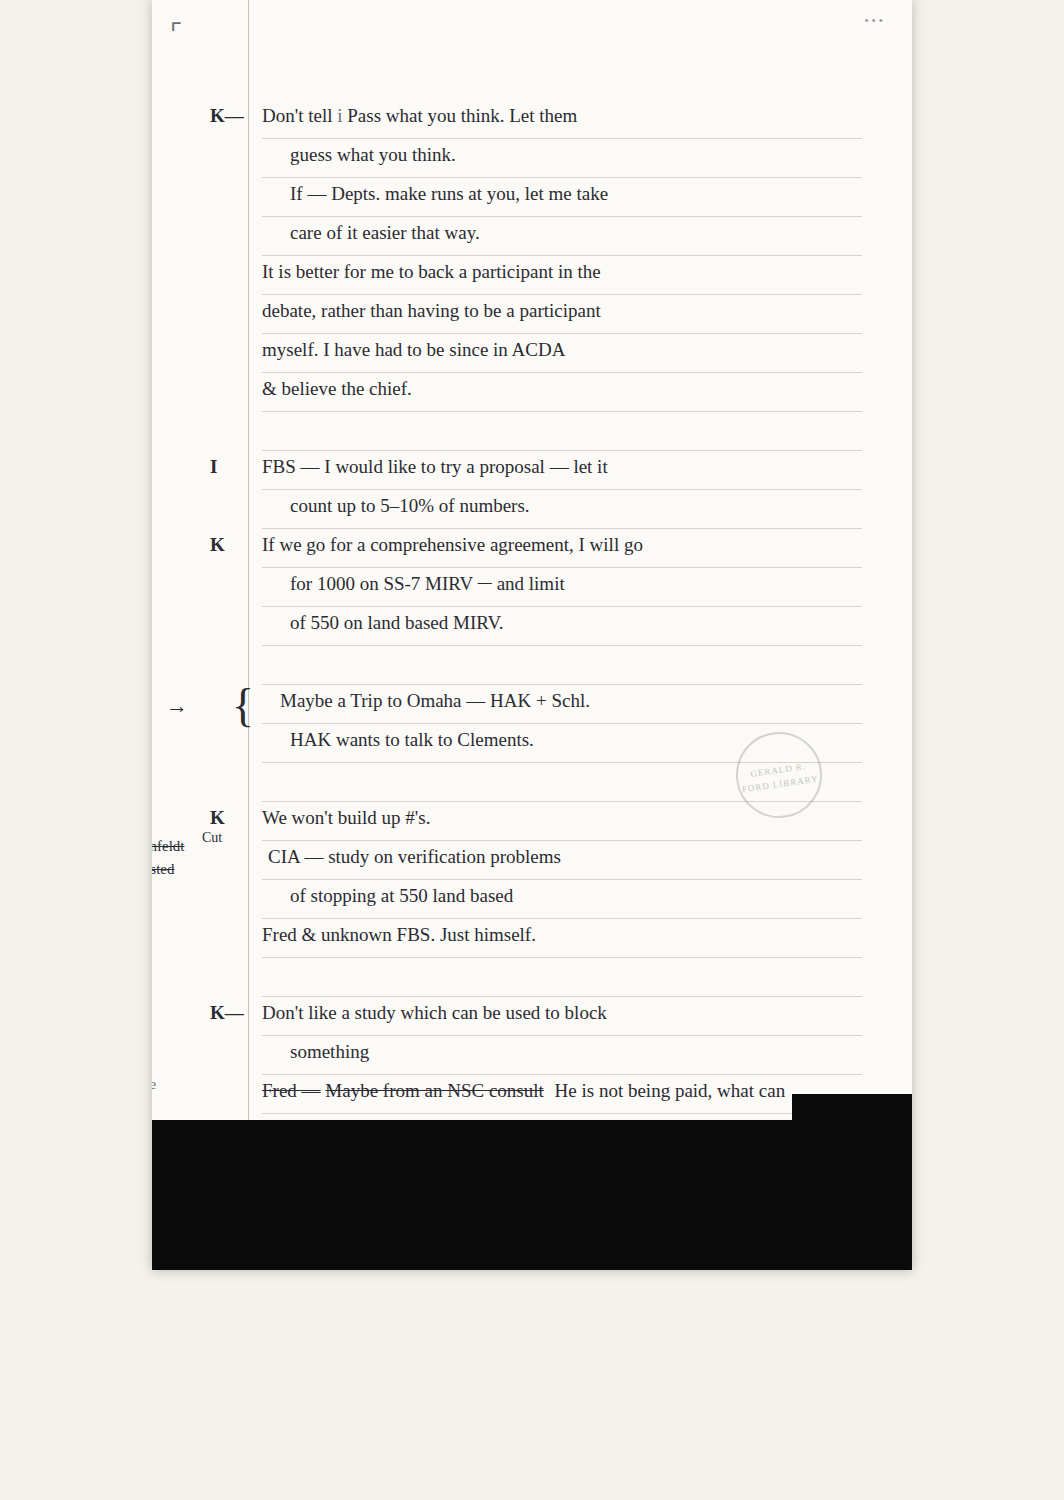⌜
•••
K— Don't tell i Pass what you think. Let them
guess what you think.
If — Depts. make runs at you, let me take
care of it easier that way.
It is better for me to back a participant in the
debate, rather than having to be a participant
myself. I have had to be since in ACDA
& believe the chief.
I FBS — I would like to try a proposal — let it
count up to 5–10% of numbers.
K If we go for a comprehensive agreement, I will go
for 1000 on SS-7 MIRV and limit
of 550 on land based MIRV.
→ { Maybe a Trip to Omaha — HAK + Schl.
HAK wants to talk to Clements.
K We won't build up #'s. GERALD R. FORD LIBRARY
Sonnenfeldt
Requested Cut CIA — study on verification problems
of stopping at 550 land based
Fred & unknown FBS. Just himself.
K— Don't like a study which can be used to block
something
Jimmie
Davis Fred — Maybe from an NSC consult He is not being paid, what can
we do about it. (Maybe an NSC
consultant)